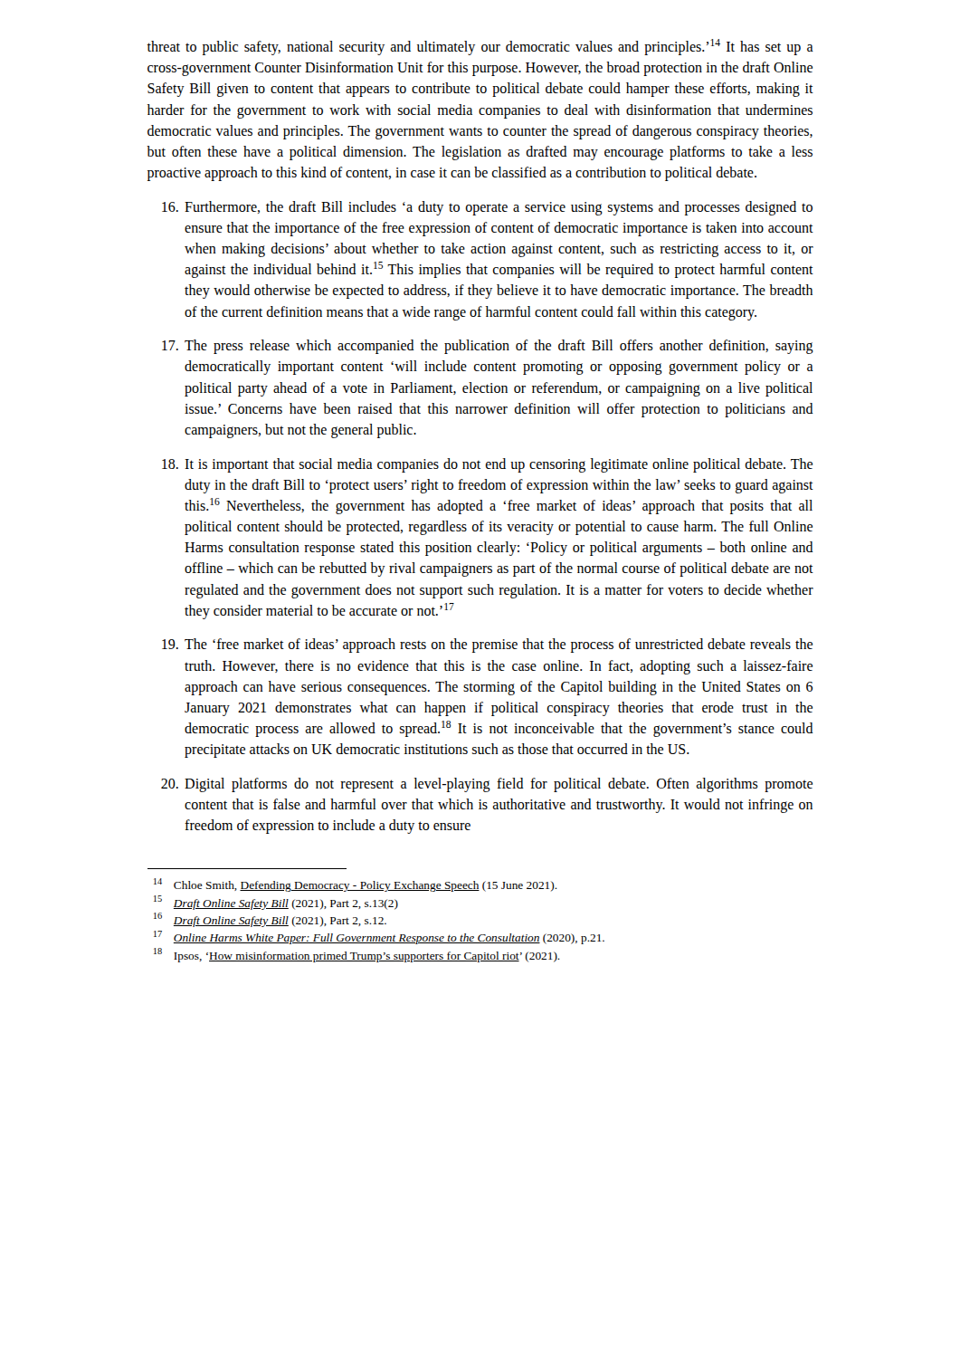threat to public safety, national security and ultimately our democratic values and principles.’14 It has set up a cross-government Counter Disinformation Unit for this purpose. However, the broad protection in the draft Online Safety Bill given to content that appears to contribute to political debate could hamper these efforts, making it harder for the government to work with social media companies to deal with disinformation that undermines democratic values and principles. The government wants to counter the spread of dangerous conspiracy theories, but often these have a political dimension. The legislation as drafted may encourage platforms to take a less proactive approach to this kind of content, in case it can be classified as a contribution to political debate.
Furthermore, the draft Bill includes ‘a duty to operate a service using systems and processes designed to ensure that the importance of the free expression of content of democratic importance is taken into account when making decisions’ about whether to take action against content, such as restricting access to it, or against the individual behind it.15 This implies that companies will be required to protect harmful content they would otherwise be expected to address, if they believe it to have democratic importance. The breadth of the current definition means that a wide range of harmful content could fall within this category.
The press release which accompanied the publication of the draft Bill offers another definition, saying democratically important content ‘will include content promoting or opposing government policy or a political party ahead of a vote in Parliament, election or referendum, or campaigning on a live political issue.’ Concerns have been raised that this narrower definition will offer protection to politicians and campaigners, but not the general public.
It is important that social media companies do not end up censoring legitimate online political debate. The duty in the draft Bill to ‘protect users’ right to freedom of expression within the law’ seeks to guard against this.16 Nevertheless, the government has adopted a ‘free market of ideas’ approach that posits that all political content should be protected, regardless of its veracity or potential to cause harm. The full Online Harms consultation response stated this position clearly: ‘Policy or political arguments – both online and offline – which can be rebutted by rival campaigners as part of the normal course of political debate are not regulated and the government does not support such regulation. It is a matter for voters to decide whether they consider material to be accurate or not.’17
The ‘free market of ideas’ approach rests on the premise that the process of unrestricted debate reveals the truth. However, there is no evidence that this is the case online. In fact, adopting such a laissez-faire approach can have serious consequences. The storming of the Capitol building in the United States on 6 January 2021 demonstrates what can happen if political conspiracy theories that erode trust in the democratic process are allowed to spread.18 It is not inconceivable that the government’s stance could precipitate attacks on UK democratic institutions such as those that occurred in the US.
Digital platforms do not represent a level-playing field for political debate. Often algorithms promote content that is false and harmful over that which is authoritative and trustworthy. It would not infringe on freedom of expression to include a duty to ensure
Chloe Smith, Defending Democracy - Policy Exchange Speech (15 June 2021).
Draft Online Safety Bill (2021), Part 2, s.13(2)
Draft Online Safety Bill (2021), Part 2, s.12.
Online Harms White Paper: Full Government Response to the Consultation (2020), p.21.
Ipsos, ‘How misinformation primed Trump’s supporters for Capitol riot’ (2021).